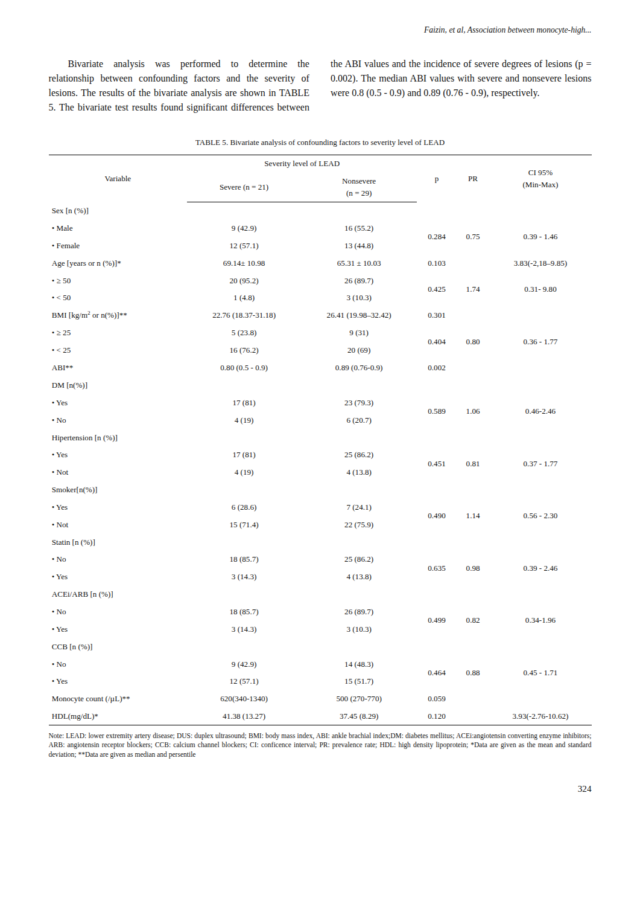Faizin, et al, Association between monocyte-high...
Bivariate analysis was performed to determine the relationship between confounding factors and the severity of lesions. The results of the bivariate analysis are shown in TABLE 5. The bivariate test results found significant differences between the ABI values and the incidence of severe degrees of lesions (p = 0.002). The median ABI values with severe and nonsevere lesions were 0.8 (0.5 - 0.9) and 0.89 (0.76 - 0.9), respectively.
TABLE 5. Bivariate analysis of confounding factors to severity level of LEAD
| Variable | Severity level of LEAD | p | PR | CI 95% (Min-Max) |
| --- | --- | --- | --- | --- |
| Severe (n = 21) | Nonsevere (n = 29) |
| Sex [n (%)] | | | | | |
| • Male | 9 (42.9) | 16 (55.2) | 0.284 | 0.75 | 0.39 - 1.46 |
| • Female | 12 (57.1) | 13 (44.8) |
| Age [years or n (%)]* | 69.14± 10.98 | 65.31 ± 10.03 | 0.103 | | 3.83(-2,18–9.85) |
| • ≥ 50 | 20 (95.2) | 26 (89.7) | 0.425 | 1.74 | 0.31- 9.80 |
| • < 50 | 1 (4.8) | 3 (10.3) |
| BMI [kg/m 2 or n(%)]** | 22.76 (18.37-31.18) | 26.41 (19.98–32.42) | 0.301 | | |
| • ≥ 25 | 5 (23.8) | 9 (31) | 0.404 | 0.80 | 0.36 - 1.77 |
| • < 25 | 16 (76.2) | 20 (69) |
| ABI** | 0.80 (0.5 - 0.9) | 0.89 (0.76-0.9) | 0.002 | | |
| DM [n(%)] | | | | | |
| • Yes | 17 (81) | 23 (79.3) | 0.589 | 1.06 | 0.46-2.46 |
| • No | 4 (19) | 6 (20.7) |
| Hipertension [n (%)] | | | | | |
| • Yes | 17 (81) | 25 (86.2) | 0.451 | 0.81 | 0.37 - 1.77 |
| • Not | 4 (19) | 4 (13.8) |
| Smoker[n(%)] | | | | | |
| • Yes | 6 (28.6) | 7 (24.1) | 0.490 | 1.14 | 0.56 - 2.30 |
| • Not | 15 (71.4) | 22 (75.9) |
| Statin [n (%)] | | | | | |
| • No | 18 (85.7) | 25 (86.2) | 0.635 | 0.98 | 0.39 - 2.46 |
| • Yes | 3 (14.3) | 4 (13.8) |
| ACEi/ARB [n (%)] | | | | | |
| • No | 18 (85.7) | 26 (89.7) | 0.499 | 0.82 | 0.34-1.96 |
| • Yes | 3 (14.3) | 3 (10.3) |
| CCB [n (%)] | | | | | |
| • No | 9 (42.9) | 14 (48.3) | 0.464 | 0.88 | 0.45 - 1.71 |
| • Yes | 12 (57.1) | 15 (51.7) |
| Monocyte count (/µL)** | 620(340-1340) | 500 (270-770) | 0.059 | | |
| HDL(mg/dL)* | 41.38 (13.27) | 37.45 (8.29) | 0.120 | | 3.93(-2.76-10.62) |
Note: LEAD: lower extremity artery disease; DUS: duplex ultrasound; BMI: body mass index, ABI: ankle brachial index;DM: diabetes mellitus; ACEi:angiotensin converting enzyme inhibitors; ARB: angiotensin receptor blockers; CCB: calcium channel blockers; CI: conficence interval; PR: prevalence rate; HDL: high density lipoprotein; *Data are given as the mean and standard deviation; **Data are given as median and persentile
324